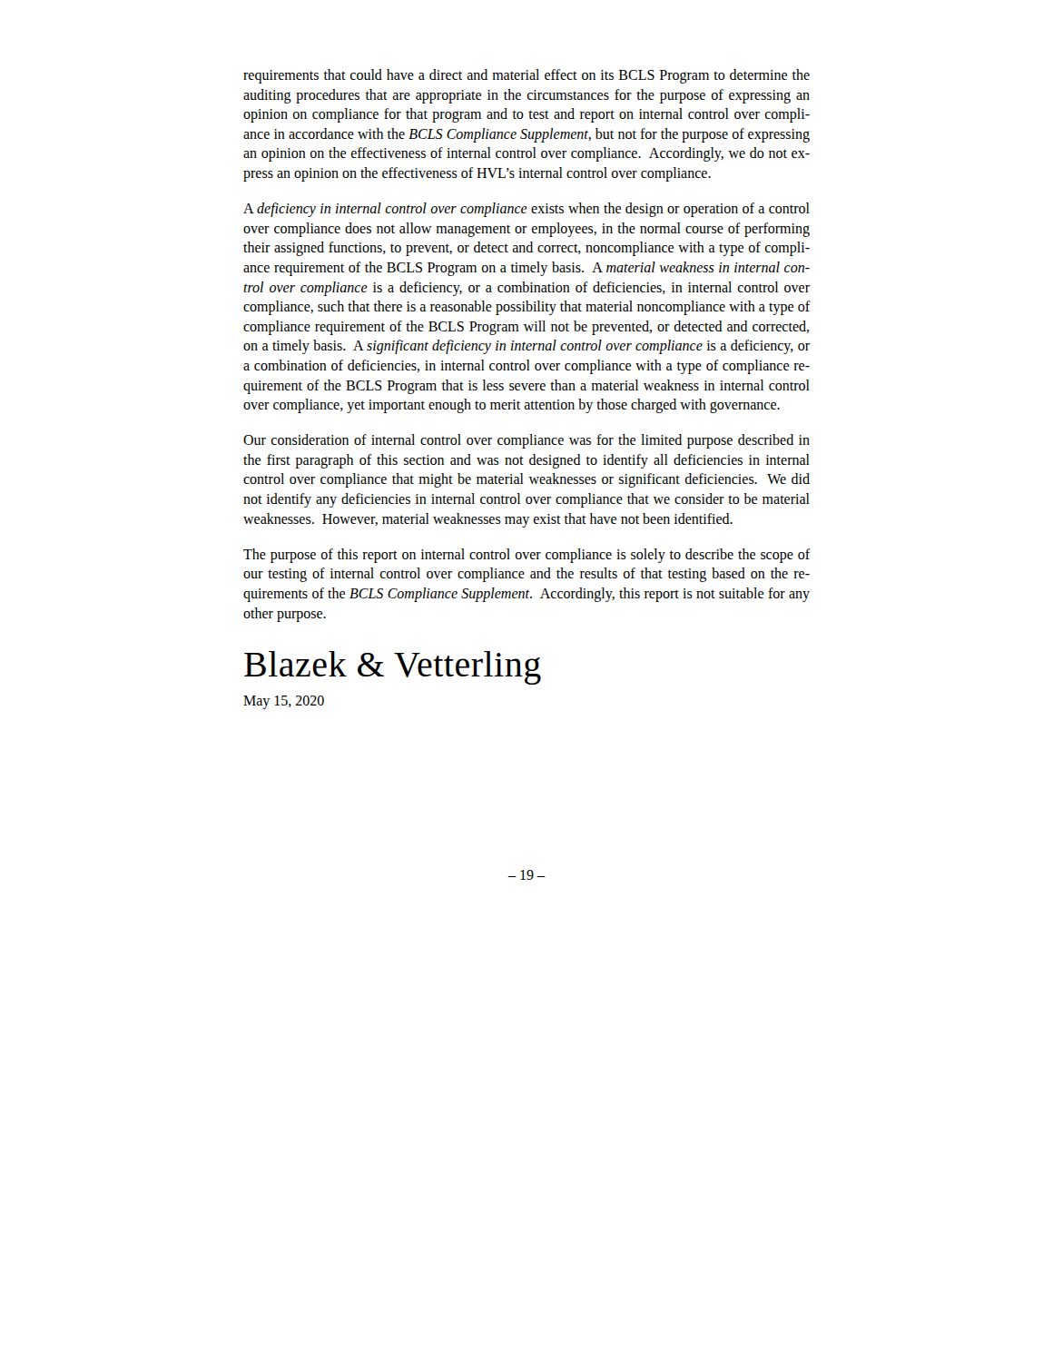requirements that could have a direct and material effect on its BCLS Program to determine the auditing procedures that are appropriate in the circumstances for the purpose of expressing an opinion on compliance for that program and to test and report on internal control over compliance in accordance with the BCLS Compliance Supplement, but not for the purpose of expressing an opinion on the effectiveness of internal control over compliance. Accordingly, we do not express an opinion on the effectiveness of HVL’s internal control over compliance.
A deficiency in internal control over compliance exists when the design or operation of a control over compliance does not allow management or employees, in the normal course of performing their assigned functions, to prevent, or detect and correct, noncompliance with a type of compliance requirement of the BCLS Program on a timely basis. A material weakness in internal control over compliance is a deficiency, or a combination of deficiencies, in internal control over compliance, such that there is a reasonable possibility that material noncompliance with a type of compliance requirement of the BCLS Program will not be prevented, or detected and corrected, on a timely basis. A significant deficiency in internal control over compliance is a deficiency, or a combination of deficiencies, in internal control over compliance with a type of compliance requirement of the BCLS Program that is less severe than a material weakness in internal control over compliance, yet important enough to merit attention by those charged with governance.
Our consideration of internal control over compliance was for the limited purpose described in the first paragraph of this section and was not designed to identify all deficiencies in internal control over compliance that might be material weaknesses or significant deficiencies. We did not identify any deficiencies in internal control over compliance that we consider to be material weaknesses. However, material weaknesses may exist that have not been identified.
The purpose of this report on internal control over compliance is solely to describe the scope of our testing of internal control over compliance and the results of that testing based on the requirements of the BCLS Compliance Supplement. Accordingly, this report is not suitable for any other purpose.
Blazek & Vetterling
May 15, 2020
– 19 –